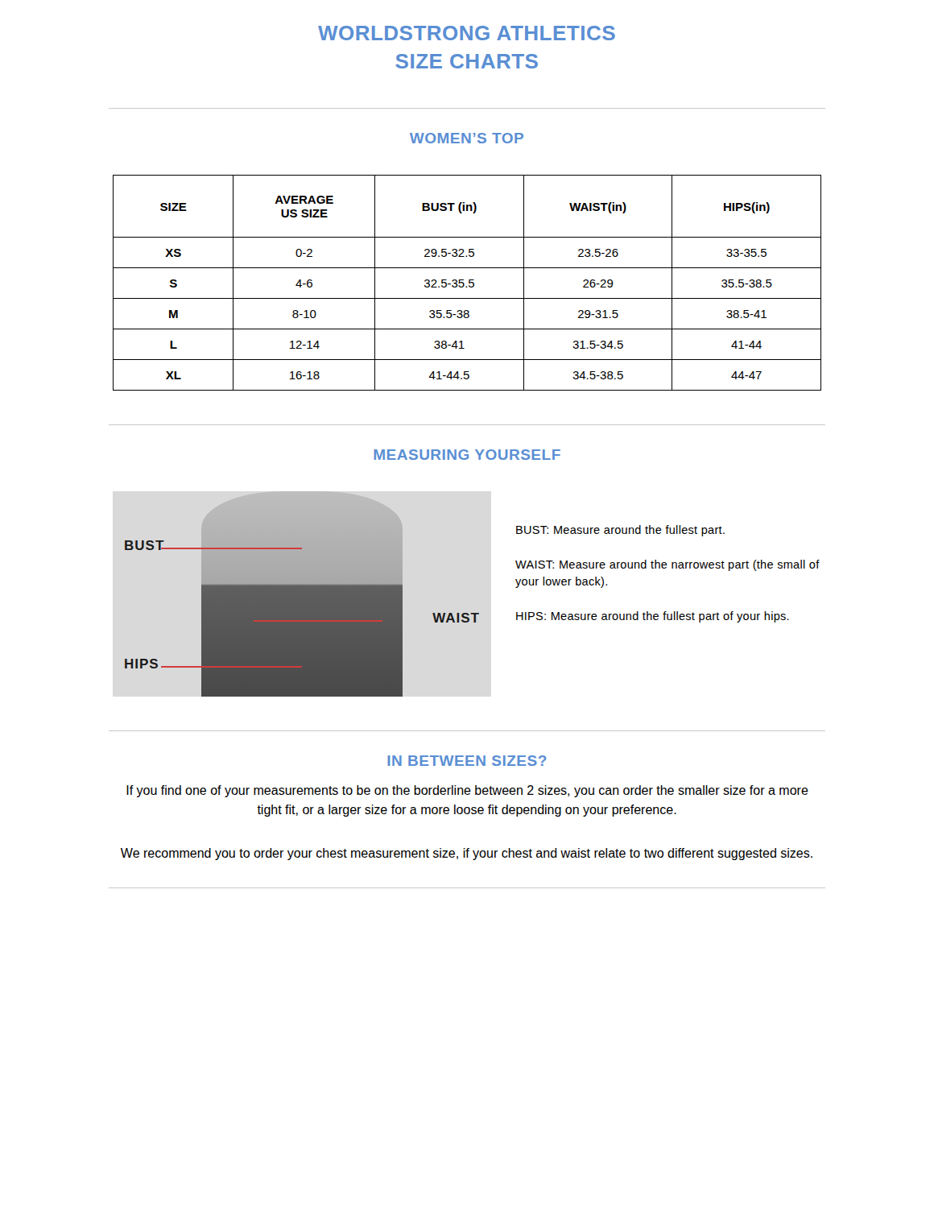WORLDSTRONG ATHLETICSSIZE CHARTS
WOMEN’S TOP
| SIZE | AVERAGE US SIZE | BUST (in) | WAIST(in) | HIPS(in) |
| --- | --- | --- | --- | --- |
| XS | 0-2 | 29.5-32.5 | 23.5-26 | 33-35.5 |
| S | 4-6 | 32.5-35.5 | 26-29 | 35.5-38.5 |
| M | 8-10 | 35.5-38 | 29-31.5 | 38.5-41 |
| L | 12-14 | 38-41 | 31.5-34.5 | 41-44 |
| XL | 16-18 | 41-44.5 | 34.5-38.5 | 44-47 |
MEASURING YOURSELF
BUST WAIST HIPS
BUST: Measure around the fullest part.
WAIST: Measure around the narrowest part (the small of your lower back).
HIPS: Measure around the fullest part of your hips.
IN BETWEEN SIZES?
If you find one of your measurements to be on the borderline between 2 sizes, you can order the smaller size for a more tight fit, or a larger size for a more loose fit depending on your preference.
We recommend you to order your chest measurement size, if your chest and waist relate to two different suggested sizes.